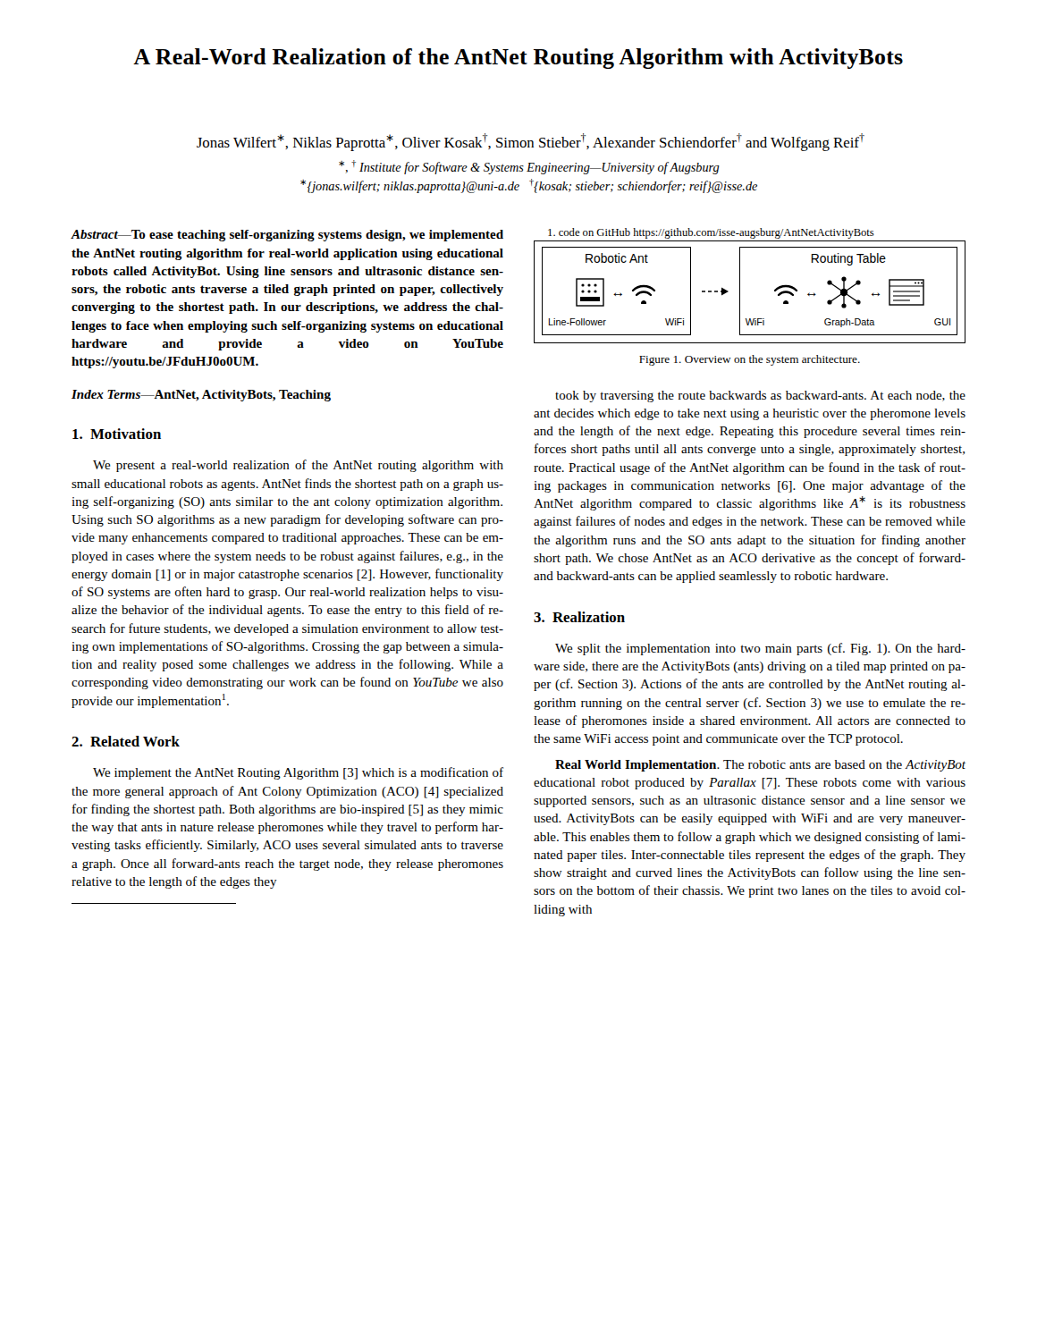A Real-Word Realization of the AntNet Routing Algorithm with ActivityBots
Jonas Wilfert∗, Niklas Paprotta∗, Oliver Kosak†, Simon Stieber†, Alexander Schiendorfer† and Wolfgang Reif†
∗, † Institute for Software & Systems Engineering—University of Augsburg
∗{jonas.wilfert; niklas.paprotta}@uni-a.de †{kosak; stieber; schiendorfer; reif}@isse.de
Abstract—To ease teaching self-organizing systems design, we implemented the AntNet routing algorithm for real-world application using educational robots called ActivityBot. Using line sensors and ultrasonic distance sensors, the robotic ants traverse a tiled graph printed on paper, collectively converging to the shortest path. In our descriptions, we address the challenges to face when employing such self-organizing systems on educational hardware and provide a video on YouTube https://youtu.be/JFduHJ0o0UM.
Index Terms—AntNet, ActivityBots, Teaching
1. Motivation
We present a real-world realization of the AntNet routing algorithm with small educational robots as agents. AntNet finds the shortest path on a graph using self-organizing (SO) ants similar to the ant colony optimization algorithm. Using such SO algorithms as a new paradigm for developing software can provide many enhancements compared to traditional approaches. These can be employed in cases where the system needs to be robust against failures, e.g., in the energy domain [1] or in major catastrophe scenarios [2]. However, functionality of SO systems are often hard to grasp. Our real-world realization helps to visualize the behavior of the individual agents. To ease the entry to this field of research for future students, we developed a simulation environment to allow testing own implementations of SO-algorithms. Crossing the gap between a simulation and reality posed some challenges we address in the following. While a corresponding video demonstrating our work can be found on YouTube we also provide our implementation1.
2. Related Work
We implement the AntNet Routing Algorithm [3] which is a modification of the more general approach of Ant Colony Optimization (ACO) [4] specialized for finding the shortest path. Both algorithms are bio-inspired [5] as they mimic the way that ants in nature release pheromones while they travel to perform harvesting tasks efficiently. Similarly, ACO uses several simulated ants to traverse a graph. Once all forward-ants reach the target node, they release pheromones relative to the length of the edges they
1. code on GitHub https://github.com/isse-augsburg/AntNetActivityBots
Robotic Ant
↔
Line-Follower WiFi
Routing Table
↔ ↔
WiFi Graph-Data GUI
Figure 1. Overview on the system architecture.
took by traversing the route backwards as backward-ants. At each node, the ant decides which edge to take next using a heuristic over the pheromone levels and the length of the next edge. Repeating this procedure several times reinforces short paths until all ants converge unto a single, approximately shortest, route. Practical usage of the AntNet algorithm can be found in the task of routing packages in communication networks [6]. One major advantage of the AntNet algorithm compared to classic algorithms like A∗ is its robustness against failures of nodes and edges in the network. These can be removed while the algorithm runs and the SO ants adapt to the situation for finding another short path. We chose AntNet as an ACO derivative as the concept of forward- and backward-ants can be applied seamlessly to robotic hardware.
3. Realization
We split the implementation into two main parts (cf. Fig. 1). On the hardware side, there are the ActivityBots (ants) driving on a tiled map printed on paper (cf. Section 3). Actions of the ants are controlled by the AntNet routing algorithm running on the central server (cf. Section 3) we use to emulate the release of pheromones inside a shared environment. All actors are connected to the same WiFi access point and communicate over the TCP protocol.
Real World Implementation. The robotic ants are based on the ActivityBot educational robot produced by Parallax [7]. These robots come with various supported sensors, such as an ultrasonic distance sensor and a line sensor we used. ActivityBots can be easily equipped with WiFi and are very maneuverable. This enables them to follow a graph which we designed consisting of laminated paper tiles. Inter-connectable tiles represent the edges of the graph. They show straight and curved lines the ActivityBots can follow using the line sensors on the bottom of their chassis. We print two lanes on the tiles to avoid colliding with